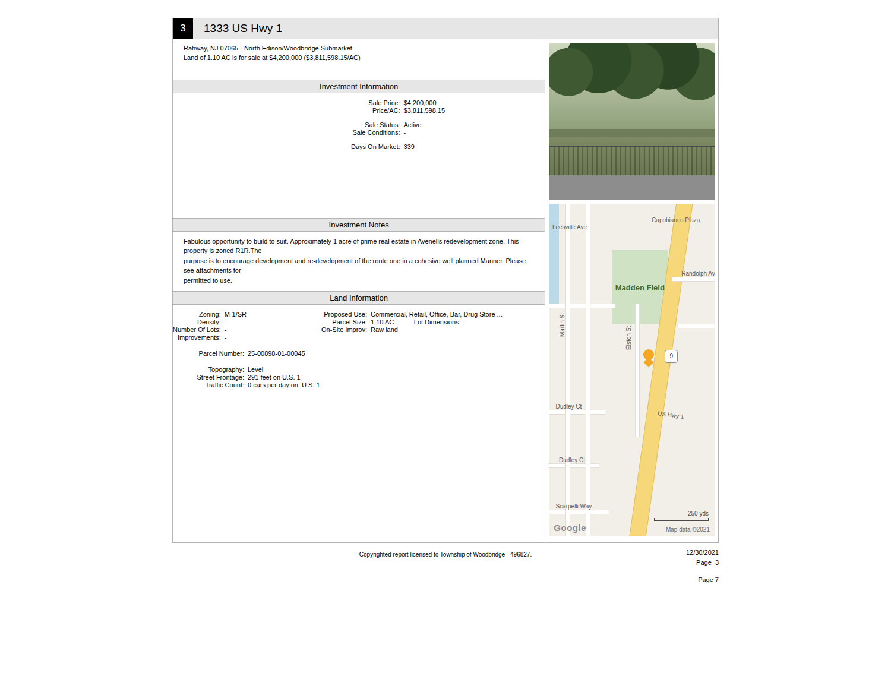3
1333 US Hwy 1
Rahway, NJ 07065 - North Edison/Woodbridge Submarket Land of 1.10 AC is for sale at $4,200,000 ($3,811,598.15/AC)
Investment Information
| Sale Price: | $4,200,000 |
| Price/AC: | $3,811,598.15 |
| Sale Status: | Active |
| Sale Conditions: | - |
| Days On Market: | 339 |
Investment Notes
Fabulous opportunity to build to suit. Approximately 1 acre of prime real estate in Avenells redevelopment zone. This property is zoned R1R.The
purpose is to encourage development and re-development of the route one in a cohesive well planned Manner. Please see attachments for
permitted to use.
Land Information
| Zoning: | M-1/SR |
| Density: | - |
| Number Of Lots: | - |
| Improvements: | - |
| Proposed Use: | Commercial, Retail, Office, Bar, Drug Store ... |
| Parcel Size: | 1.10 AC Lot Dimensions: - |
| On-Site Improv: | Raw land |
| Parcel Number: | 25-00898-01-00045 |
| Topography: | Level |
| Street Frontage: | 291 feet on U.S. 1 |
| Traffic Count: | 0 cars per day on U.S. 1 |
Leesville Ave
Capobianco Plaza
Martin St
Elston St
Dudley Ct
Dudley Ct
Scarpelli Way
Randolph Av
US Hwy 1
Madden Field
9
250 yds
Google
Map data ©2021
Copyrighted report licensed to Township of Woodbridge - 496827.
12/30/2021
Page 3
Page 7